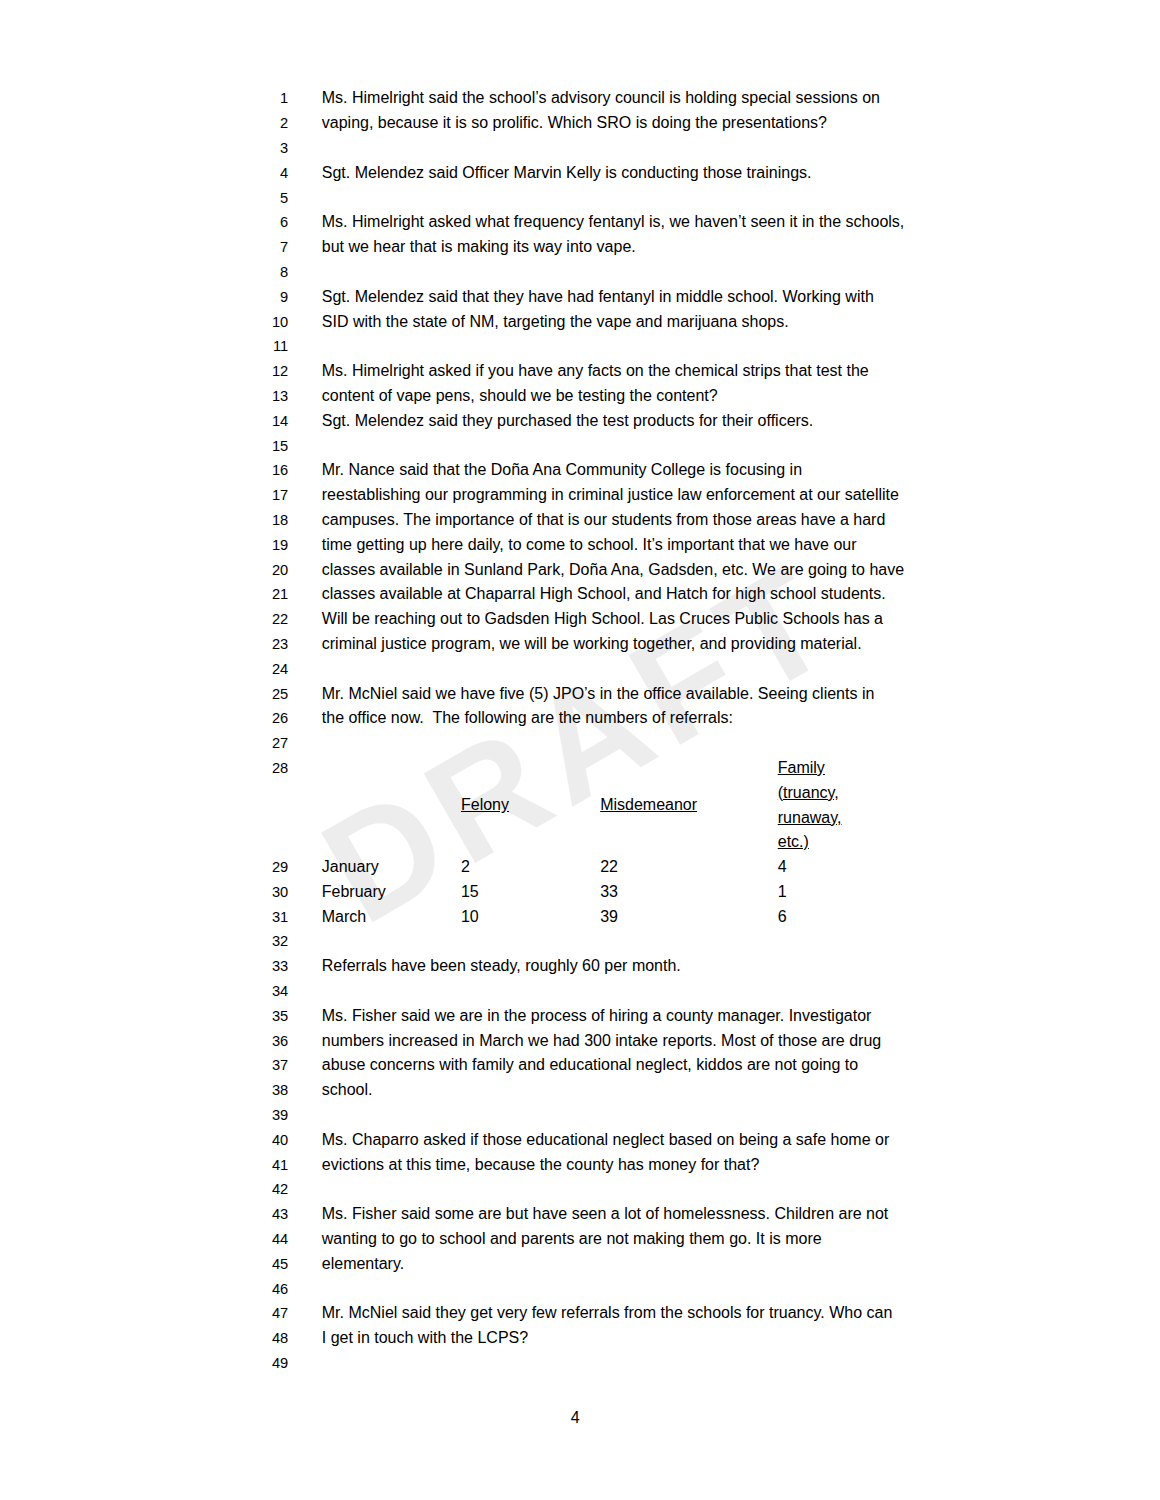DRAFT
| 1 | Ms. Himelright said the school’s advisory council is holding special sessions on |
| 2 | vaping, because it is so prolific. Which SRO is doing the presentations? |
| 3 | |
| 4 | Sgt. Melendez said Officer Marvin Kelly is conducting those trainings. |
| 5 | |
| 6 | Ms. Himelright asked what frequency fentanyl is, we haven’t seen it in the schools, |
| 7 | but we hear that is making its way into vape. |
| 8 | |
| 9 | Sgt. Melendez said that they have had fentanyl in middle school. Working with |
| 10 | SID with the state of NM, targeting the vape and marijuana shops. |
| 11 | |
| 12 | Ms. Himelright asked if you have any facts on the chemical strips that test the |
| 13 | content of vape pens, should we be testing the content? |
| 14 | Sgt. Melendez said they purchased the test products for their officers. |
| 15 | |
| 16 | Mr. Nance said that the Doña Ana Community College is focusing in |
| 17 | reestablishing our programming in criminal justice law enforcement at our satellite |
| 18 | campuses. The importance of that is our students from those areas have a hard |
| 19 | time getting up here daily, to come to school. It’s important that we have our |
| 20 | classes available in Sunland Park, Doña Ana, Gadsden, etc. We are going to have |
| 21 | classes available at Chaparral High School, and Hatch for high school students. |
| 22 | Will be reaching out to Gadsden High School. Las Cruces Public Schools has a |
| 23 | criminal justice program, we will be working together, and providing material. |
| 24 | |
| 25 | Mr. McNiel said we have five (5) JPO’s in the office available. Seeing clients in |
| 26 | the office now. The following are the numbers of referrals: |
| 27 | |
| 28 | / / Felony / Misdemeanor / Family (truancy, runaway, etc.) / |
| 29 | / January / 2 / 22 / 4 / |
| 30 | / February / 15 / 33 / 1 / |
| 31 | / March / 10 / 39 / 6 / |
| 32 | |
| 33 | Referrals have been steady, roughly 60 per month. |
| 34 | |
| 35 | Ms. Fisher said we are in the process of hiring a county manager. Investigator |
| 36 | numbers increased in March we had 300 intake reports. Most of those are drug |
| 37 | abuse concerns with family and educational neglect, kiddos are not going to |
| 38 | school. |
| 39 | |
| 40 | Ms. Chaparro asked if those educational neglect based on being a safe home or |
| 41 | evictions at this time, because the county has money for that? |
| 42 | |
| 43 | Ms. Fisher said some are but have seen a lot of homelessness. Children are not |
| 44 | wanting to go to school and parents are not making them go. It is more |
| 45 | elementary. |
| 46 | |
| 47 | Mr. McNiel said they get very few referrals from the schools for truancy. Who can |
| 48 | I get in touch with the LCPS? |
| 49 | |
4